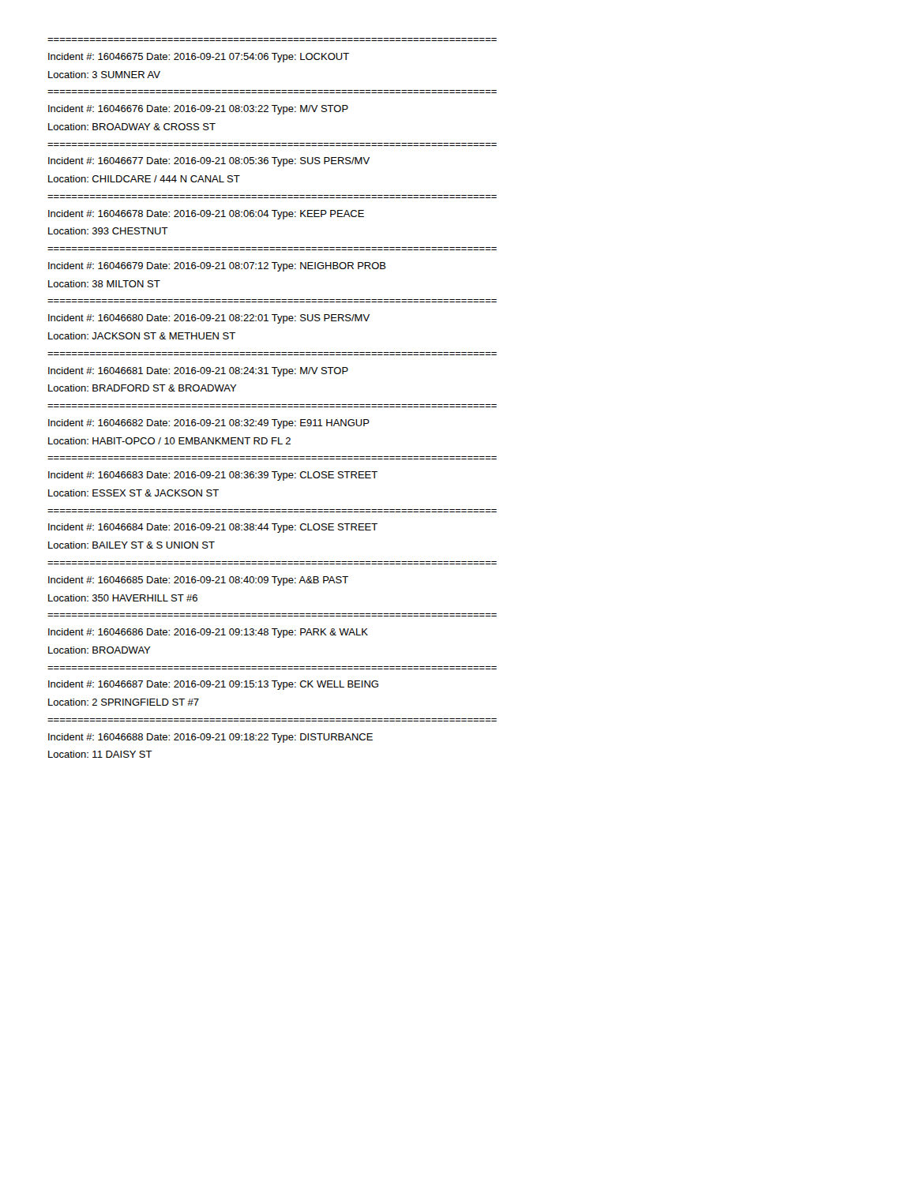===========================================================================
Incident #: 16046675 Date: 2016-09-21 07:54:06 Type: LOCKOUT
Location: 3 SUMNER AV
===========================================================================
Incident #: 16046676 Date: 2016-09-21 08:03:22 Type: M/V STOP
Location: BROADWAY & CROSS ST
===========================================================================
Incident #: 16046677 Date: 2016-09-21 08:05:36 Type: SUS PERS/MV
Location: CHILDCARE / 444 N CANAL ST
===========================================================================
Incident #: 16046678 Date: 2016-09-21 08:06:04 Type: KEEP PEACE
Location: 393 CHESTNUT
===========================================================================
Incident #: 16046679 Date: 2016-09-21 08:07:12 Type: NEIGHBOR PROB
Location: 38 MILTON ST
===========================================================================
Incident #: 16046680 Date: 2016-09-21 08:22:01 Type: SUS PERS/MV
Location: JACKSON ST & METHUEN ST
===========================================================================
Incident #: 16046681 Date: 2016-09-21 08:24:31 Type: M/V STOP
Location: BRADFORD ST & BROADWAY
===========================================================================
Incident #: 16046682 Date: 2016-09-21 08:32:49 Type: E911 HANGUP
Location: HABIT-OPCO / 10 EMBANKMENT RD FL 2
===========================================================================
Incident #: 16046683 Date: 2016-09-21 08:36:39 Type: CLOSE STREET
Location: ESSEX ST & JACKSON ST
===========================================================================
Incident #: 16046684 Date: 2016-09-21 08:38:44 Type: CLOSE STREET
Location: BAILEY ST & S UNION ST
===========================================================================
Incident #: 16046685 Date: 2016-09-21 08:40:09 Type: A&B PAST
Location: 350 HAVERHILL ST #6
===========================================================================
Incident #: 16046686 Date: 2016-09-21 09:13:48 Type: PARK & WALK
Location: BROADWAY
===========================================================================
Incident #: 16046687 Date: 2016-09-21 09:15:13 Type: CK WELL BEING
Location: 2 SPRINGFIELD ST #7
===========================================================================
Incident #: 16046688 Date: 2016-09-21 09:18:22 Type: DISTURBANCE
Location: 11 DAISY ST